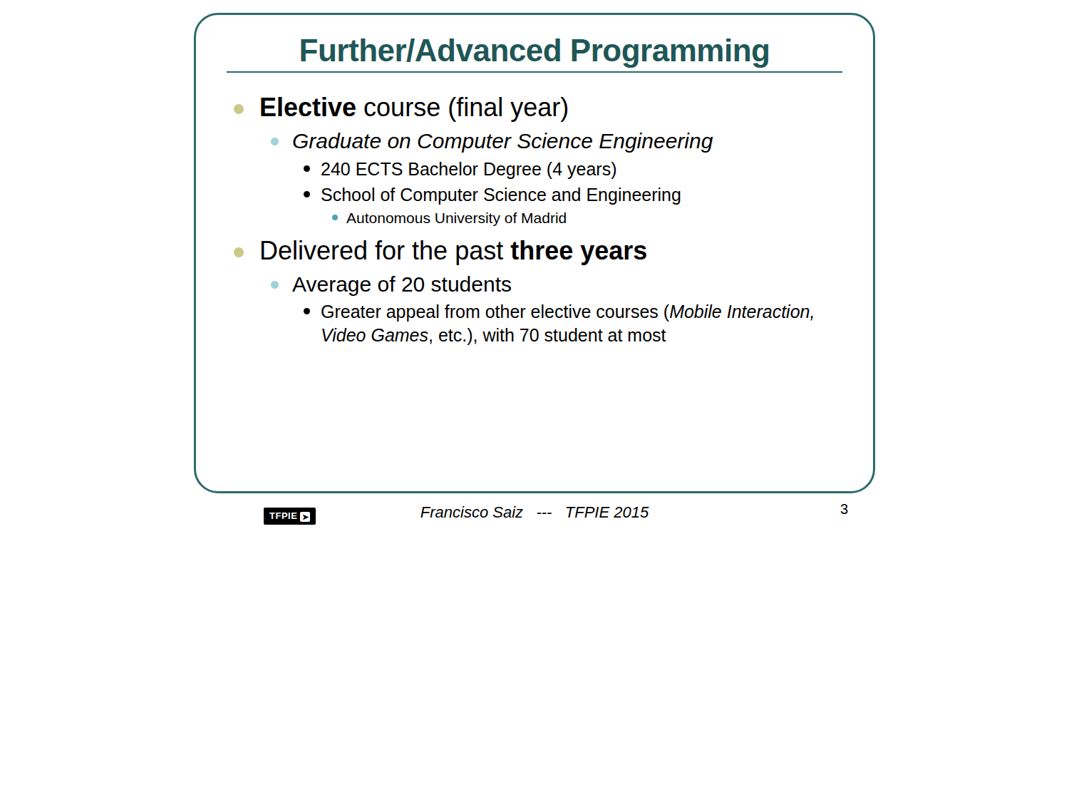Further/Advanced Programming
Elective course (final year)
Graduate on Computer Science Engineering
240 ECTS Bachelor Degree (4 years)
School of Computer Science and Engineering
Autonomous University of Madrid
Delivered for the past three years
Average of 20 students
Greater appeal from other elective courses (Mobile Interaction, Video Games, etc.), with 70 student at most
TFPIE➤
Francisco Saiz --- TFPIE 2015
3